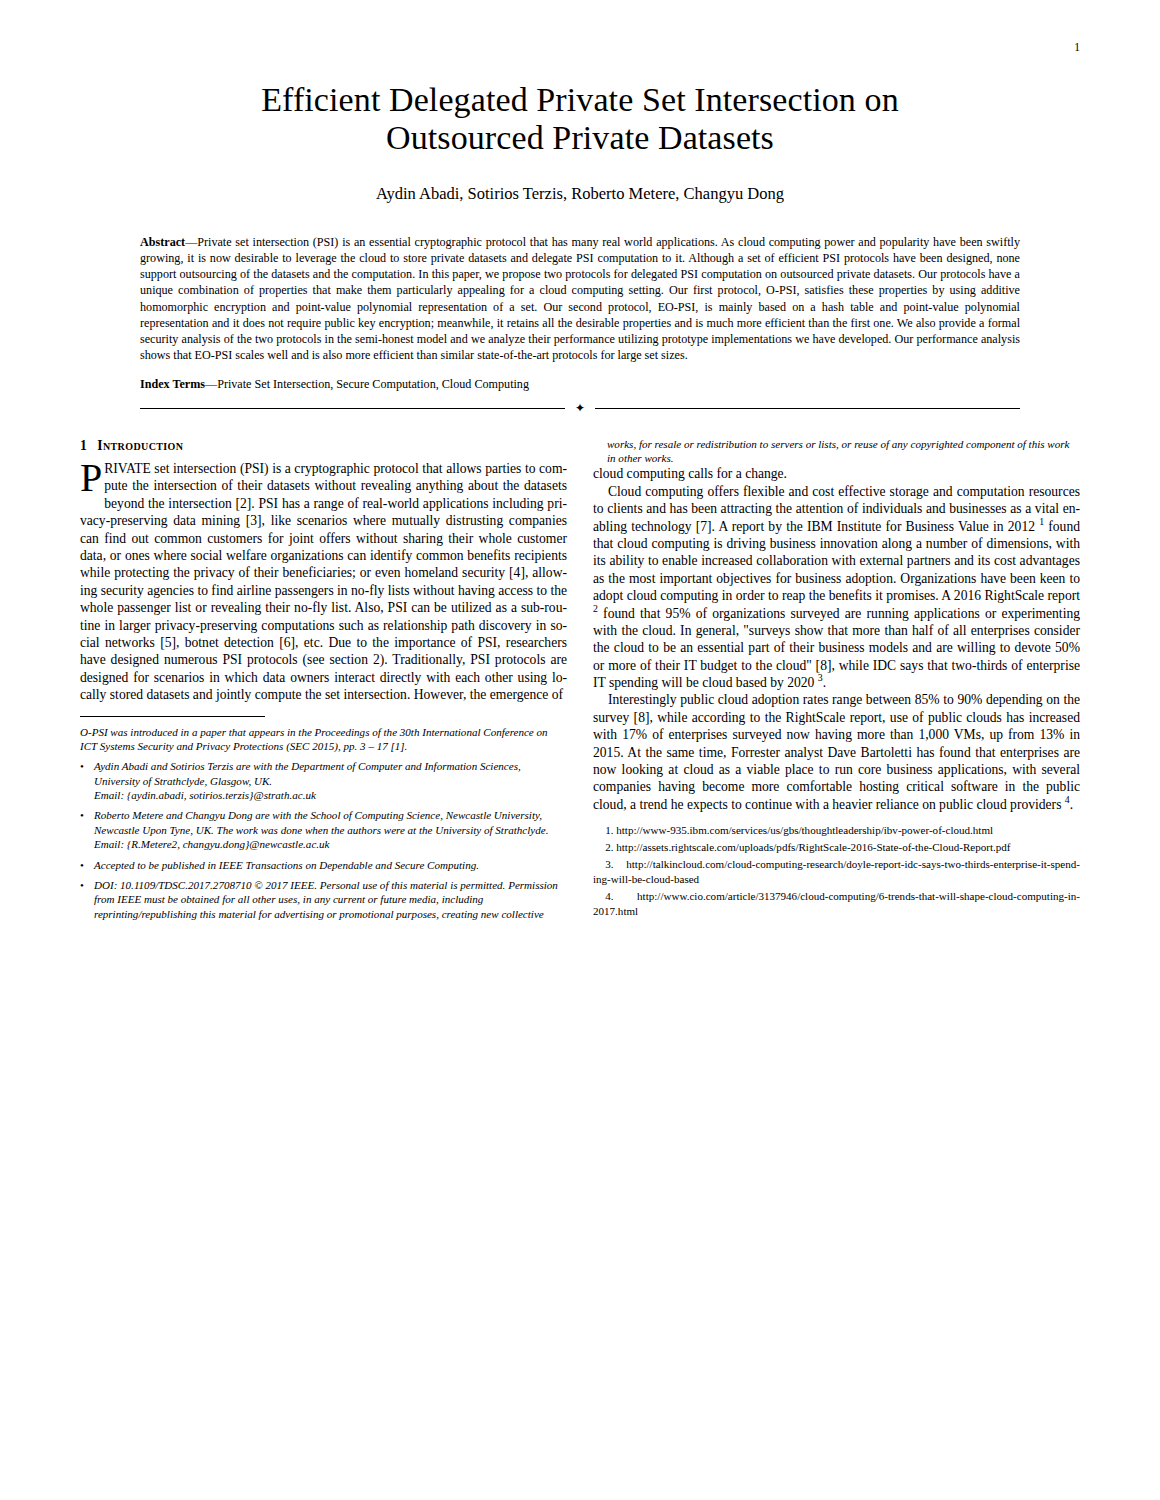1
Efficient Delegated Private Set Intersection on
Outsourced Private Datasets
Aydin Abadi, Sotirios Terzis, Roberto Metere, Changyu Dong
Abstract—Private set intersection (PSI) is an essential cryptographic protocol that has many real world applications. As cloud computing power and popularity have been swiftly growing, it is now desirable to leverage the cloud to store private datasets and delegate PSI computation to it. Although a set of efficient PSI protocols have been designed, none support outsourcing of the datasets and the computation. In this paper, we propose two protocols for delegated PSI computation on outsourced private datasets. Our protocols have a unique combination of properties that make them particularly appealing for a cloud computing setting. Our first protocol, O-PSI, satisfies these properties by using additive homomorphic encryption and point-value polynomial representation of a set. Our second protocol, EO-PSI, is mainly based on a hash table and point-value polynomial representation and it does not require public key encryption; meanwhile, it retains all the desirable properties and is much more efficient than the first one. We also provide a formal security analysis of the two protocols in the semi-honest model and we analyze their performance utilizing prototype implementations we have developed. Our performance analysis shows that EO-PSI scales well and is also more efficient than similar state-of-the-art protocols for large set sizes.
Index Terms—Private Set Intersection, Secure Computation, Cloud Computing
✦
1 Introduction
PRIVATE set intersection (PSI) is a cryptographic protocol that allows parties to compute the intersection of their datasets without revealing anything about the datasets beyond the intersection [2]. PSI has a range of real-world applications including privacy-preserving data mining [3], like scenarios where mutually distrusting companies can find out common customers for joint offers without sharing their whole customer data, or ones where social welfare organizations can identify common benefits recipients while protecting the privacy of their beneficiaries; or even homeland security [4], allowing security agencies to find airline passengers in no-fly lists without having access to the whole passenger list or revealing their no-fly list. Also, PSI can be utilized as a sub-routine in larger privacy-preserving computations such as relationship path discovery in social networks [5], botnet detection [6], etc. Due to the importance of PSI, researchers have designed numerous PSI protocols (see section 2). Traditionally, PSI protocols are designed for scenarios in which data owners interact directly with each other using locally stored datasets and jointly compute the set intersection. However, the emergence of
O-PSI was introduced in a paper that appears in the Proceedings of the 30th International Conference on ICT Systems Security and Privacy Protections (SEC 2015), pp. 3 – 17 [1].
Aydin Abadi and Sotirios Terzis are with the Department of Computer and Information Sciences, University of Strathclyde, Glasgow, UK.
Email: {aydin.abadi, sotirios.terzis}@strath.ac.uk
Roberto Metere and Changyu Dong are with the School of Computing Science, Newcastle University, Newcastle Upon Tyne, UK. The work was done when the authors were at the University of Strathclyde.
Email: {R.Metere2, changyu.dong}@newcastle.ac.uk
Accepted to be published in IEEE Transactions on Dependable and Secure Computing.
DOI: 10.1109/TDSC.2017.2708710 © 2017 IEEE. Personal use of this material is permitted. Permission from IEEE must be obtained for all other uses, in any current or future media, including reprinting/republishing this material for advertising or promotional purposes, creating new collective works, for resale or redistribution to servers or lists, or reuse of any copyrighted component of this work in other works.
cloud computing calls for a change.
Cloud computing offers flexible and cost effective storage and computation resources to clients and has been attracting the attention of individuals and businesses as a vital enabling technology [7]. A report by the IBM Institute for Business Value in 2012 1 found that cloud computing is driving business innovation along a number of dimensions, with its ability to enable increased collaboration with external partners and its cost advantages as the most important objectives for business adoption. Organizations have been keen to adopt cloud computing in order to reap the benefits it promises. A 2016 RightScale report 2 found that 95% of organizations surveyed are running applications or experimenting with the cloud. In general, "surveys show that more than half of all enterprises consider the cloud to be an essential part of their business models and are willing to devote 50% or more of their IT budget to the cloud" [8], while IDC says that two-thirds of enterprise IT spending will be cloud based by 2020 3.
Interestingly public cloud adoption rates range between 85% to 90% depending on the survey [8], while according to the RightScale report, use of public clouds has increased with 17% of enterprises surveyed now having more than 1,000 VMs, up from 13% in 2015. At the same time, Forrester analyst Dave Bartoletti has found that enterprises are now looking at cloud as a viable place to run core business applications, with several companies having become more comfortable hosting critical software in the public cloud, a trend he expects to continue with a heavier reliance on public cloud providers 4.
1. http://www-935.ibm.com/services/us/gbs/thoughtleadership/ibv-power-of-cloud.html
2. http://assets.rightscale.com/uploads/pdfs/RightScale-2016-State-of-the-Cloud-Report.pdf
3. http://talkincloud.com/cloud-computing-research/doyle-report-idc-says-two-thirds-enterprise-it-spending-will-be-cloud-based
4. http://www.cio.com/article/3137946/cloud-computing/6-trends-that-will-shape-cloud-computing-in-2017.html